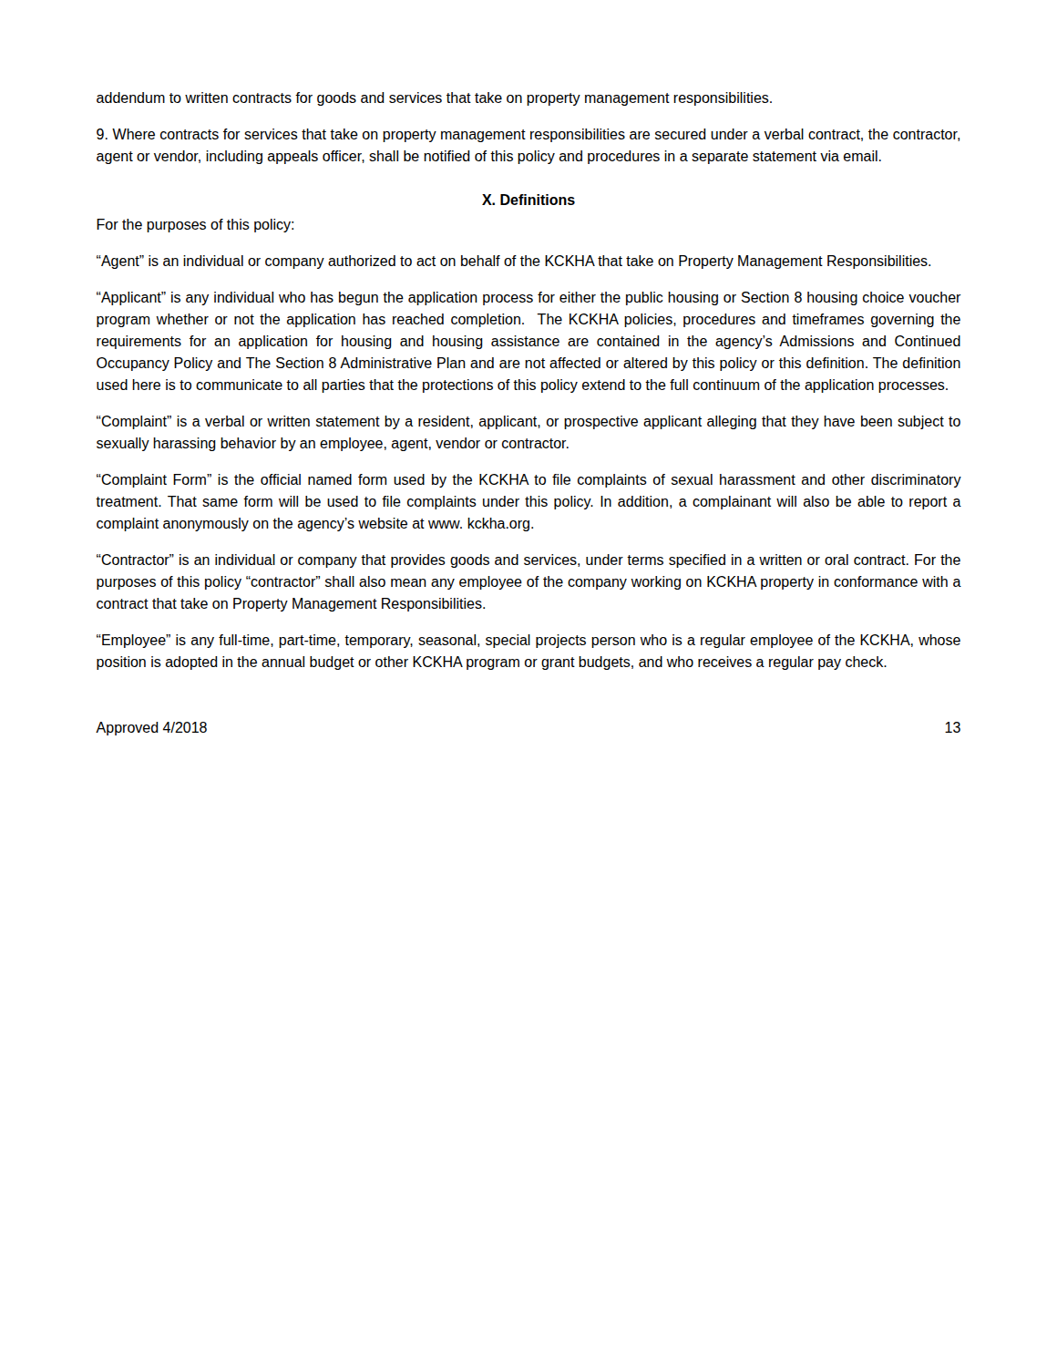addendum to written contracts for goods and services that take on property management responsibilities.
9. Where contracts for services that take on property management responsibilities are secured under a verbal contract, the contractor, agent or vendor, including appeals officer, shall be notified of this policy and procedures in a separate statement via email.
X. Definitions
For the purposes of this policy:
“Agent” is an individual or company authorized to act on behalf of the KCKHA that take on Property Management Responsibilities.
“Applicant” is any individual who has begun the application process for either the public housing or Section 8 housing choice voucher program whether or not the application has reached completion. The KCKHA policies, procedures and timeframes governing the requirements for an application for housing and housing assistance are contained in the agency’s Admissions and Continued Occupancy Policy and The Section 8 Administrative Plan and are not affected or altered by this policy or this definition. The definition used here is to communicate to all parties that the protections of this policy extend to the full continuum of the application processes.
“Complaint” is a verbal or written statement by a resident, applicant, or prospective applicant alleging that they have been subject to sexually harassing behavior by an employee, agent, vendor or contractor.
“Complaint Form” is the official named form used by the KCKHA to file complaints of sexual harassment and other discriminatory treatment. That same form will be used to file complaints under this policy. In addition, a complainant will also be able to report a complaint anonymously on the agency’s website at www. kckha.org.
“Contractor” is an individual or company that provides goods and services, under terms specified in a written or oral contract. For the purposes of this policy “contractor” shall also mean any employee of the company working on KCKHA property in conformance with a contract that take on Property Management Responsibilities.
“Employee” is any full-time, part-time, temporary, seasonal, special projects person who is a regular employee of the KCKHA, whose position is adopted in the annual budget or other KCKHA program or grant budgets, and who receives a regular pay check.
Approved 4/2018 13